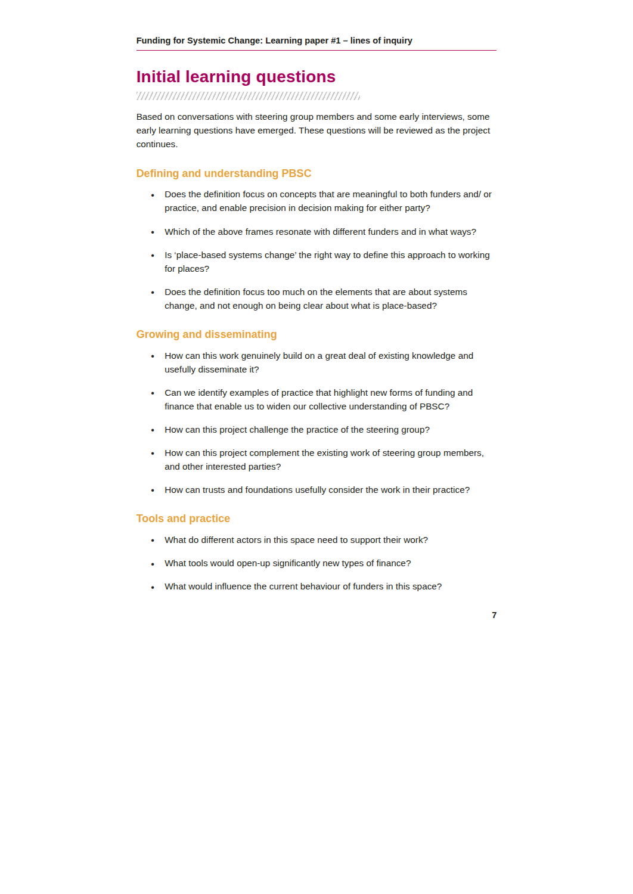Funding for Systemic Change: Learning paper #1 – lines of inquiry
Initial learning questions
Based on conversations with steering group members and some early interviews, some early learning questions have emerged. These questions will be reviewed as the project continues.
Defining and understanding PBSC
Does the definition focus on concepts that are meaningful to both funders and/ or practice, and enable precision in decision making for either party?
Which of the above frames resonate with different funders and in what ways?
Is ‘place-based systems change’ the right way to define this approach to working for places?
Does the definition focus too much on the elements that are about systems change, and not enough on being clear about what is place-based?
Growing and disseminating
How can this work genuinely build on a great deal of existing knowledge and usefully disseminate it?
Can we identify examples of practice that highlight new forms of funding and finance that enable us to widen our collective understanding of PBSC?
How can this project challenge the practice of the steering group?
How can this project complement the existing work of steering group members, and other interested parties?
How can trusts and foundations usefully consider the work in their practice?
Tools and practice
What do different actors in this space need to support their work?
What tools would open-up significantly new types of finance?
What would influence the current behaviour of funders in this space?
7